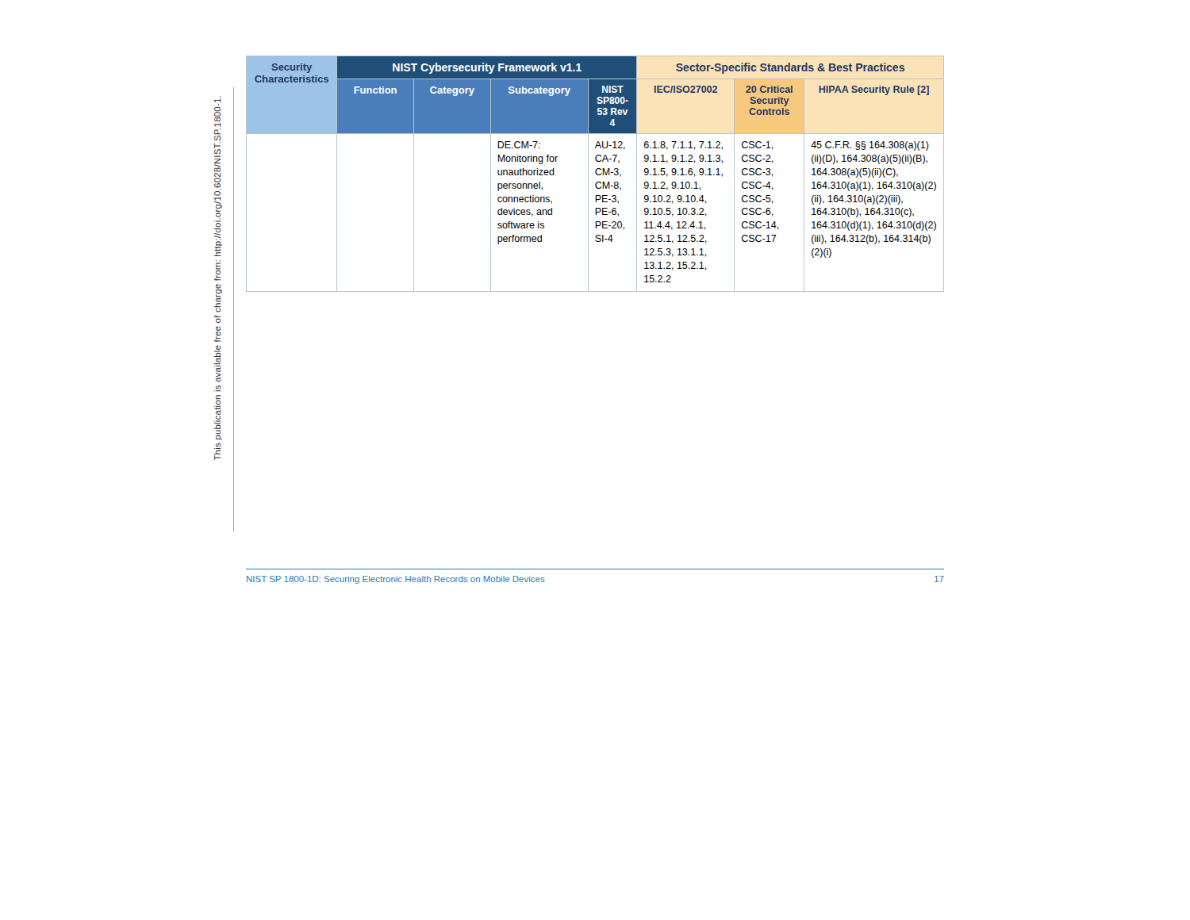This publication is available free of charge from: http://doi.org/10.6028/NIST.SP.1800-1.
| Security Characteristics | NIST Cybersecurity Framework v1.1 | Sector-Specific Standards & Best Practices |
| --- | --- | --- |
| Function | Category | Subcategory | NIST SP800-53 Rev 4 | IEC/ISO27002 | 20 Critical Security Controls | HIPAA Security Rule [2] |
| | | | DE.CM-7: Monitoring for unauthorized personnel, connections, devices, and software is performed | AU-12, CA-7, CM-3, CM-8, PE-3, PE-6, PE-20, SI-4 | 6.1.8, 7.1.1, 7.1.2, 9.1.1, 9.1.2, 9.1.3, 9.1.5, 9.1.6, 9.1.1, 9.1.2, 9.10.1, 9.10.2, 9.10.4, 9.10.5, 10.3.2, 11.4.4, 12.4.1, 12.5.1, 12.5.2, 12.5.3, 13.1.1, 13.1.2, 15.2.1, 15.2.2 | CSC-1, CSC-2, CSC-3, CSC-4, CSC-5, CSC-6, CSC-14, CSC-17 | 45 C.F.R. §§ 164.308(a)(1)(ii)(D), 164.308(a)(5)(ii)(B), 164.308(a)(5)(ii)(C), 164.310(a)(1), 164.310(a)(2)(ii), 164.310(a)(2)(iii), 164.310(b), 164.310(c), 164.310(d)(1), 164.310(d)(2)(iii), 164.312(b), 164.314(b)(2)(i) |
NIST SP 1800-1D: Securing Electronic Health Records on Mobile Devices 17